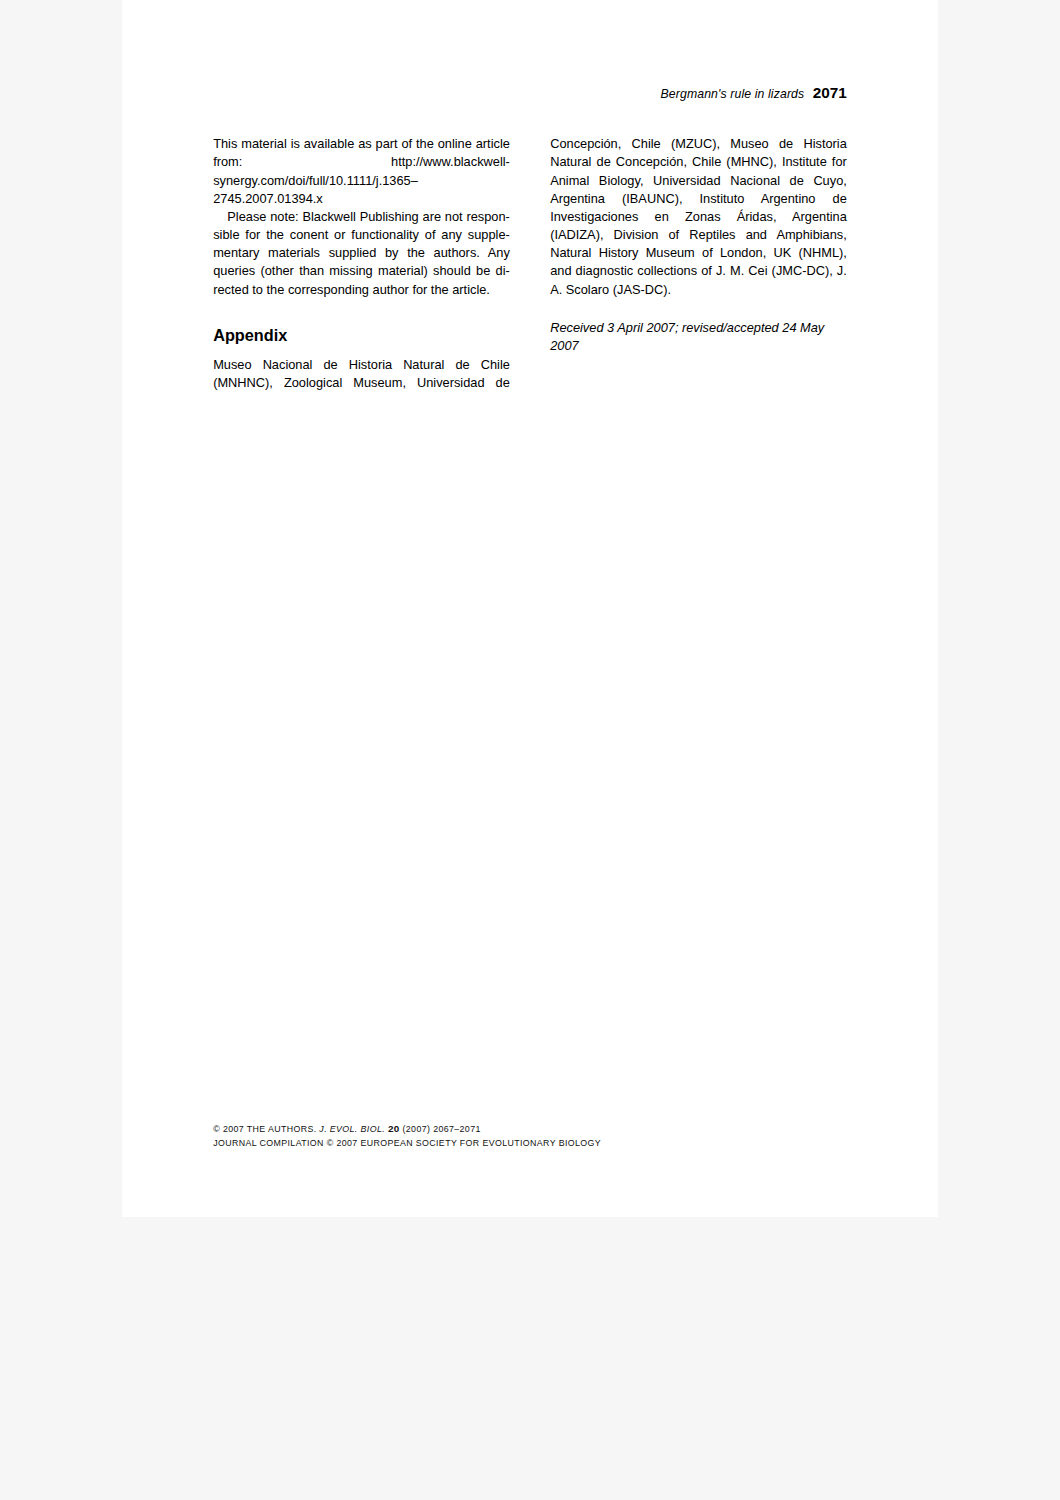Bergmann's rule in lizards 2071
This material is available as part of the online article from: http://www.blackwell-synergy.com/doi/full/10.1111/j.1365–2745.2007.01394.x
Please note: Blackwell Publishing are not responsible for the conent or functionality of any supplementary materials supplied by the authors. Any queries (other than missing material) should be directed to the corresponding author for the article.
Appendix
Museo Nacional de Historia Natural de Chile (MNHNC), Zoological Museum, Universidad de Concepción, Chile (MZUC), Museo de Historia Natural de Concepción, Chile (MHNC), Institute for Animal Biology, Universidad Nacional de Cuyo, Argentina (IBAUNC), Instituto Argentino de Investigaciones en Zonas Áridas, Argentina (IADIZA), Division of Reptiles and Amphibians, Natural History Museum of London, UK (NHML), and diagnostic collections of J. M. Cei (JMC-DC), J. A. Scolaro (JAS-DC).
Received 3 April 2007; revised/accepted 24 May 2007
© 2007 THE AUTHORS. J. EVOL. BIOL. 20 (2007) 2067–2071
JOURNAL COMPILATION © 2007 EUROPEAN SOCIETY FOR EVOLUTIONARY BIOLOGY